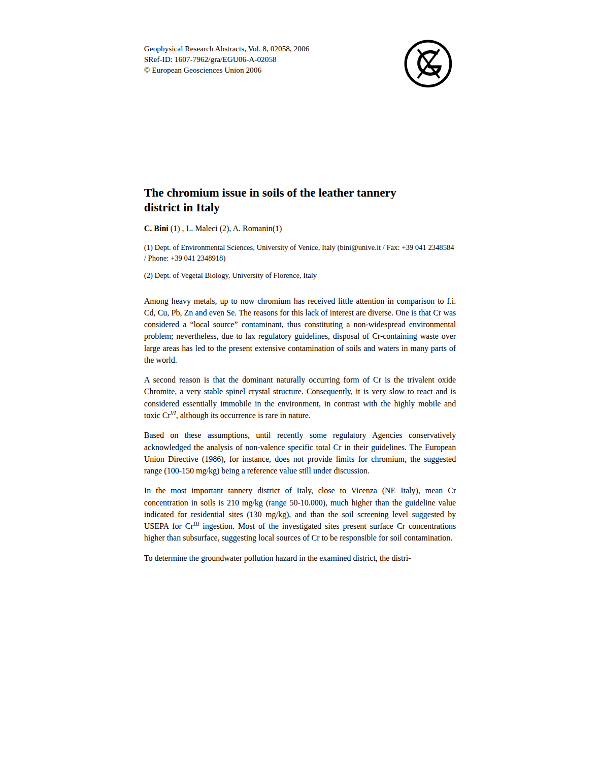Geophysical Research Abstracts, Vol. 8, 02058, 2006
SRef-ID: 1607-7962/gra/EGU06-A-02058
© European Geosciences Union 2006
The chromium issue in soils of the leather tannery
district in Italy
C. Bini (1) , L. Maleci (2), A. Romanin(1)
(1) Dept. of Environmental Sciences, University of Venice, Italy (bini@unive.it / Fax: +39 041 2348584 / Phone: +39 041 2348918)
(2) Dept. of Vegetal Biology, University of Florence, Italy
Among heavy metals, up to now chromium has received little attention in comparison to f.i. Cd, Cu, Pb, Zn and even Se. The reasons for this lack of interest are diverse. One is that Cr was considered a “local source” contaminant, thus constituting a non-widespread environmental problem; nevertheless, due to lax regulatory guidelines, disposal of Cr-containing waste over large areas has led to the present extensive contamination of soils and waters in many parts of the world.
A second reason is that the dominant naturally occurring form of Cr is the trivalent oxide Chromite, a very stable spinel crystal structure. Consequently, it is very slow to react and is considered essentially immobile in the environment, in contrast with the highly mobile and toxic CrVI, although its occurrence is rare in nature.
Based on these assumptions, until recently some regulatory Agencies conservatively acknowledged the analysis of non-valence specific total Cr in their guidelines. The European Union Directive (1986), for instance, does not provide limits for chromium, the suggested range (100-150 mg/kg) being a reference value still under discussion.
In the most important tannery district of Italy, close to Vicenza (NE Italy), mean Cr concentration in soils is 210 mg/kg (range 50-10.000), much higher than the guideline value indicated for residential sites (130 mg/kg), and than the soil screening level suggested by USEPA for CrIII ingestion. Most of the investigated sites present surface Cr concentrations higher than subsurface, suggesting local sources of Cr to be responsible for soil contamination.
To determine the groundwater pollution hazard in the examined district, the distri-